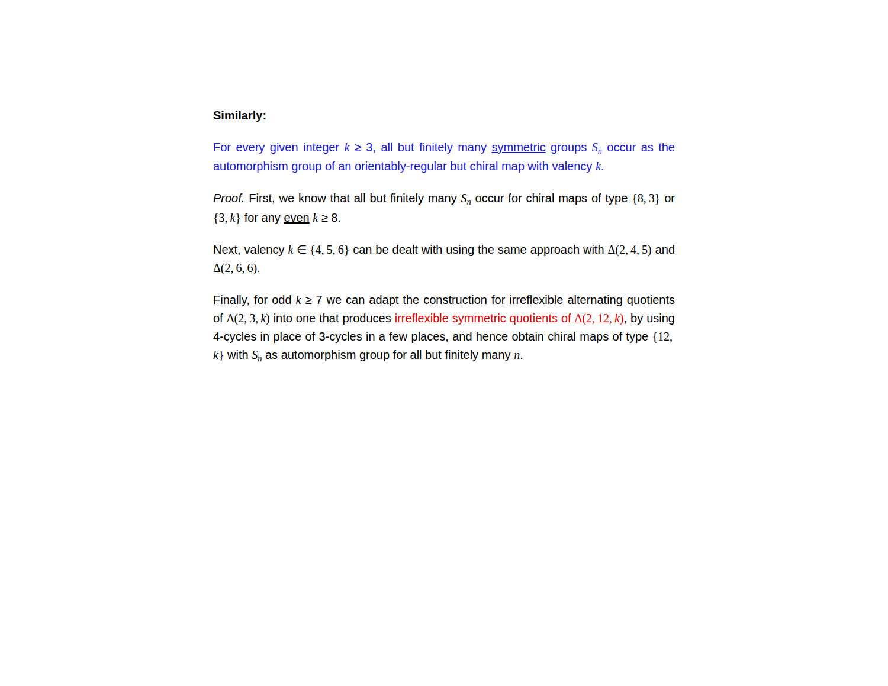Similarly:
For every given integer k ≥ 3, all but finitely many symmetric groups Sn occur as the automorphism group of an orientably-regular but chiral map with valency k.
Proof. First, we know that all but finitely many Sn occur for chiral maps of type {8, 3} or {3, k} for any even k ≥ 8.
Next, valency k ∈ {4, 5, 6} can be dealt with using the same approach with Δ(2, 4, 5) and Δ(2, 6, 6).
Finally, for odd k ≥ 7 we can adapt the construction for irreflexible alternating quotients of Δ(2, 3, k) into one that produces irreflexible symmetric quotients of Δ(2, 12, k), by using 4-cycles in place of 3-cycles in a few places, and hence obtain chiral maps of type {12, k} with Sn as automorphism group for all but finitely many n.